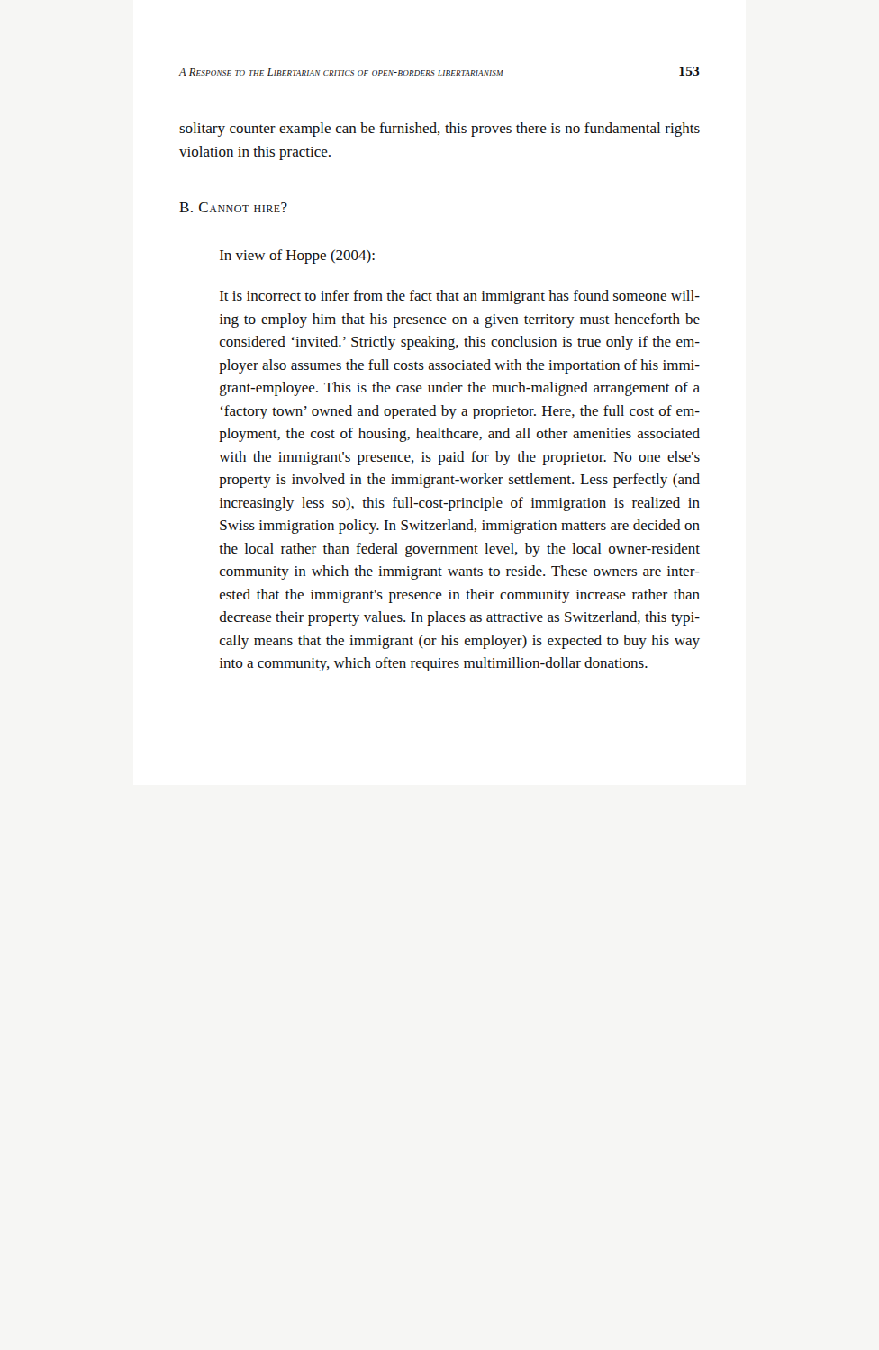A Response to the Libertarian critics of open-borders libertarianism 153
solitary counter example can be furnished, this proves there is no fundamental rights violation in this practice.
B. Cannot hire?
In view of Hoppe (2004):
It is incorrect to infer from the fact that an immigrant has found someone willing to employ him that his presence on a given territory must henceforth be considered ‘invited.’ Strictly speaking, this conclusion is true only if the employer also assumes the full costs associated with the importation of his immigrant-employee. This is the case under the much-maligned arrangement of a ‘factory town’ owned and operated by a proprietor. Here, the full cost of employment, the cost of housing, healthcare, and all other amenities associated with the immigrant's presence, is paid for by the proprietor. No one else's property is involved in the immigrant-worker settlement. Less perfectly (and increasingly less so), this full-cost-principle of immigration is realized in Swiss immigration policy. In Switzerland, immigration matters are decided on the local rather than federal government level, by the local owner-resident community in which the immigrant wants to reside. These owners are interested that the immigrant's presence in their community increase rather than decrease their property values. In places as attractive as Switzerland, this typically means that the immigrant (or his employer) is expected to buy his way into a community, which often requires multimillion-dollar donations.